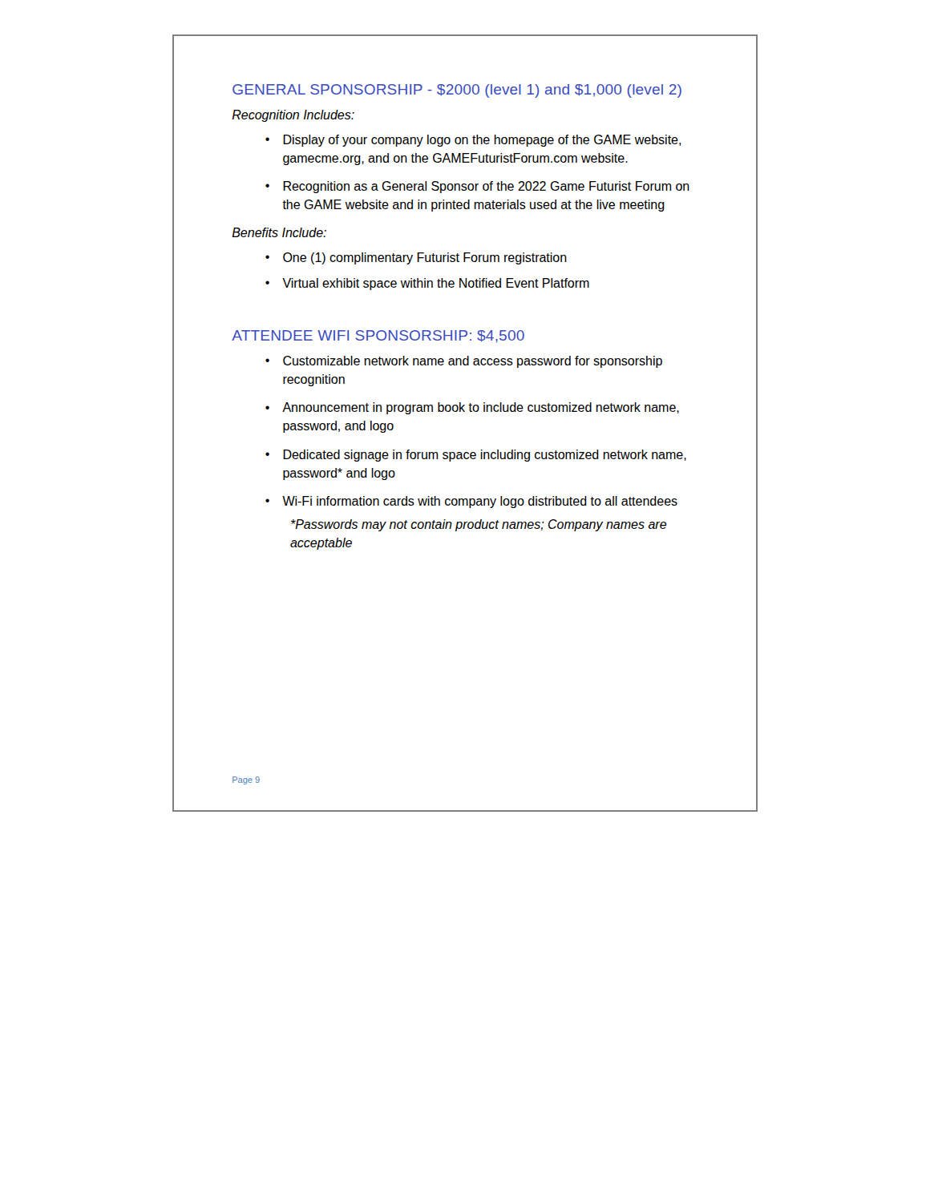GENERAL SPONSORSHIP - $2000 (level 1) and $1,000 (level 2)
Recognition Includes:
Display of your company logo on the homepage of the GAME website, gamecme.org, and on the GAMEFuturistForum.com website.
Recognition as a General Sponsor of the 2022 Game Futurist Forum on the GAME website and in printed materials used at the live meeting
Benefits Include:
One (1) complimentary Futurist Forum registration
Virtual exhibit space within the Notified Event Platform
ATTENDEE WIFI SPONSORSHIP: $4,500
Customizable network name and access password for sponsorship recognition
Announcement in program book to include customized network name, password, and logo
Dedicated signage in forum space including customized network name, password* and logo
Wi-Fi information cards with company logo distributed to all attendees *Passwords may not contain product names; Company names are acceptable
Page 9